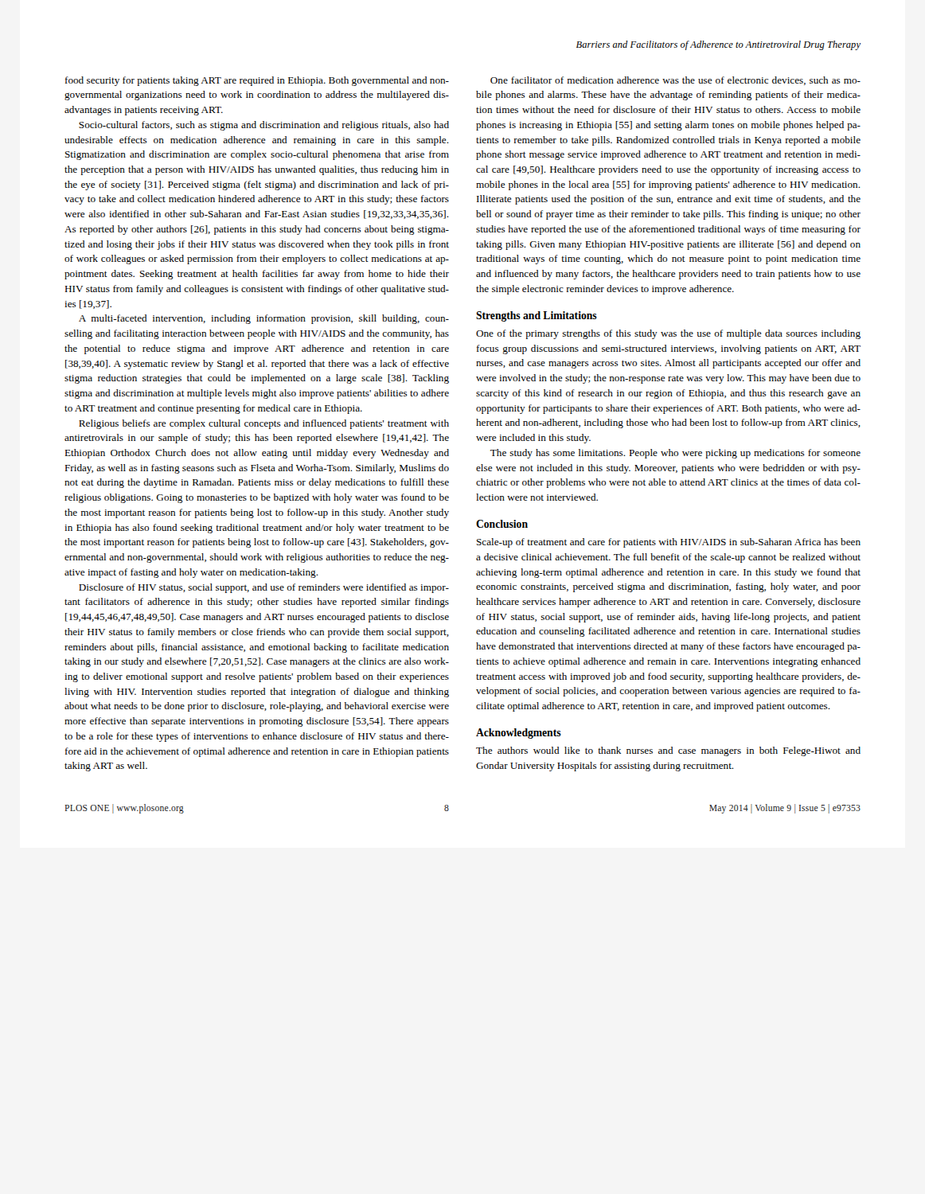Barriers and Facilitators of Adherence to Antiretroviral Drug Therapy
food security for patients taking ART are required in Ethiopia. Both governmental and non-governmental organizations need to work in coordination to address the multilayered disadvantages in patients receiving ART.
Socio-cultural factors, such as stigma and discrimination and religious rituals, also had undesirable effects on medication adherence and remaining in care in this sample. Stigmatization and discrimination are complex socio-cultural phenomena that arise from the perception that a person with HIV/AIDS has unwanted qualities, thus reducing him in the eye of society [31]. Perceived stigma (felt stigma) and discrimination and lack of privacy to take and collect medication hindered adherence to ART in this study; these factors were also identified in other sub-Saharan and Far-East Asian studies [19,32,33,34,35,36]. As reported by other authors [26], patients in this study had concerns about being stigmatized and losing their jobs if their HIV status was discovered when they took pills in front of work colleagues or asked permission from their employers to collect medications at appointment dates. Seeking treatment at health facilities far away from home to hide their HIV status from family and colleagues is consistent with findings of other qualitative studies [19,37].
A multi-faceted intervention, including information provision, skill building, counselling and facilitating interaction between people with HIV/AIDS and the community, has the potential to reduce stigma and improve ART adherence and retention in care [38,39,40]. A systematic review by Stangl et al. reported that there was a lack of effective stigma reduction strategies that could be implemented on a large scale [38]. Tackling stigma and discrimination at multiple levels might also improve patients' abilities to adhere to ART treatment and continue presenting for medical care in Ethiopia.
Religious beliefs are complex cultural concepts and influenced patients' treatment with antiretrovirals in our sample of study; this has been reported elsewhere [19,41,42]. The Ethiopian Orthodox Church does not allow eating until midday every Wednesday and Friday, as well as in fasting seasons such as Flseta and Worha-Tsom. Similarly, Muslims do not eat during the daytime in Ramadan. Patients miss or delay medications to fulfill these religious obligations. Going to monasteries to be baptized with holy water was found to be the most important reason for patients being lost to follow-up in this study. Another study in Ethiopia has also found seeking traditional treatment and/or holy water treatment to be the most important reason for patients being lost to follow-up care [43]. Stakeholders, governmental and non-governmental, should work with religious authorities to reduce the negative impact of fasting and holy water on medication-taking.
Disclosure of HIV status, social support, and use of reminders were identified as important facilitators of adherence in this study; other studies have reported similar findings [19,44,45,46,47,48,49,50]. Case managers and ART nurses encouraged patients to disclose their HIV status to family members or close friends who can provide them social support, reminders about pills, financial assistance, and emotional backing to facilitate medication taking in our study and elsewhere [7,20,51,52]. Case managers at the clinics are also working to deliver emotional support and resolve patients' problem based on their experiences living with HIV. Intervention studies reported that integration of dialogue and thinking about what needs to be done prior to disclosure, role-playing, and behavioral exercise were more effective than separate interventions in promoting disclosure [53,54]. There appears to be a role for these types of interventions to enhance disclosure of HIV status and therefore aid in the achievement of optimal adherence and retention in care in Ethiopian patients taking ART as well.
One facilitator of medication adherence was the use of electronic devices, such as mobile phones and alarms. These have the advantage of reminding patients of their medication times without the need for disclosure of their HIV status to others. Access to mobile phones is increasing in Ethiopia [55] and setting alarm tones on mobile phones helped patients to remember to take pills. Randomized controlled trials in Kenya reported a mobile phone short message service improved adherence to ART treatment and retention in medical care [49,50]. Healthcare providers need to use the opportunity of increasing access to mobile phones in the local area [55] for improving patients' adherence to HIV medication. Illiterate patients used the position of the sun, entrance and exit time of students, and the bell or sound of prayer time as their reminder to take pills. This finding is unique; no other studies have reported the use of the aforementioned traditional ways of time measuring for taking pills. Given many Ethiopian HIV-positive patients are illiterate [56] and depend on traditional ways of time counting, which do not measure point to point medication time and influenced by many factors, the healthcare providers need to train patients how to use the simple electronic reminder devices to improve adherence.
Strengths and Limitations
One of the primary strengths of this study was the use of multiple data sources including focus group discussions and semi-structured interviews, involving patients on ART, ART nurses, and case managers across two sites. Almost all participants accepted our offer and were involved in the study; the non-response rate was very low. This may have been due to scarcity of this kind of research in our region of Ethiopia, and thus this research gave an opportunity for participants to share their experiences of ART. Both patients, who were adherent and non-adherent, including those who had been lost to follow-up from ART clinics, were included in this study.
The study has some limitations. People who were picking up medications for someone else were not included in this study. Moreover, patients who were bedridden or with psychiatric or other problems who were not able to attend ART clinics at the times of data collection were not interviewed.
Conclusion
Scale-up of treatment and care for patients with HIV/AIDS in sub-Saharan Africa has been a decisive clinical achievement. The full benefit of the scale-up cannot be realized without achieving long-term optimal adherence and retention in care. In this study we found that economic constraints, perceived stigma and discrimination, fasting, holy water, and poor healthcare services hamper adherence to ART and retention in care. Conversely, disclosure of HIV status, social support, use of reminder aids, having life-long projects, and patient education and counseling facilitated adherence and retention in care. International studies have demonstrated that interventions directed at many of these factors have encouraged patients to achieve optimal adherence and remain in care. Interventions integrating enhanced treatment access with improved job and food security, supporting healthcare providers, development of social policies, and cooperation between various agencies are required to facilitate optimal adherence to ART, retention in care, and improved patient outcomes.
Acknowledgments
The authors would like to thank nurses and case managers in both Felege-Hiwot and Gondar University Hospitals for assisting during recruitment.
PLOS ONE | www.plosone.org
8
May 2014 | Volume 9 | Issue 5 | e97353